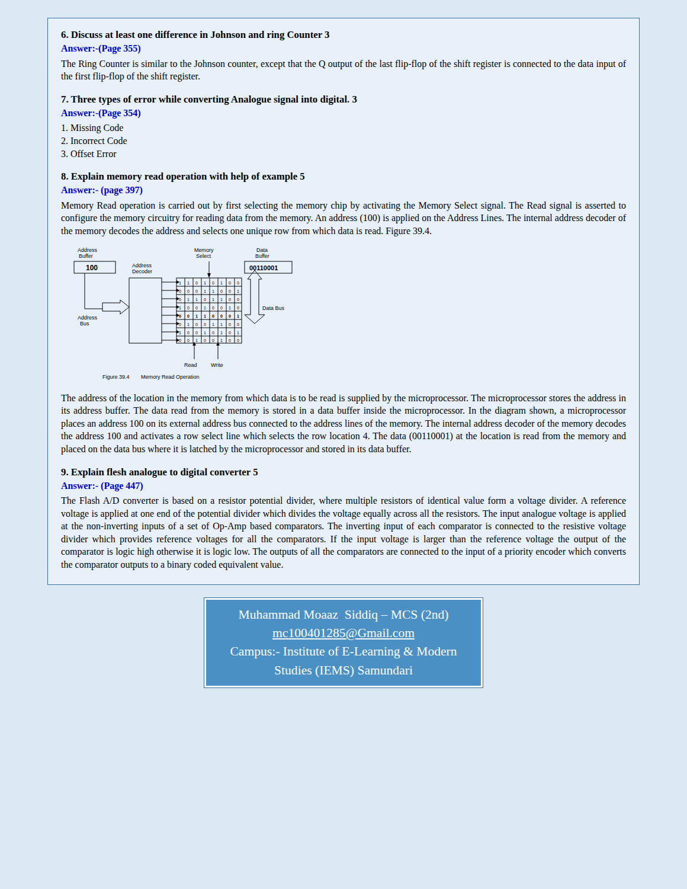6. Discuss at least one difference in Johnson and ring Counter 3
Answer:-(Page 355)
The Ring Counter is similar to the Johnson counter, except that the Q output of the last flip-flop of the shift register is connected to the data input of the first flip-flop of the shift register.
7. Three types of error while converting Analogue signal into digital. 3
Answer:-(Page 354)
1. Missing Code
2. Incorrect Code
3. Offset Error
8. Explain memory read operation with help of example 5
Answer:- (page 397)
Memory Read operation is carried out by first selecting the memory chip by activating the Memory Select signal. The Read signal is asserted to configure the memory circuitry for reading data from the memory. An address (100) is applied on the Address Lines. The internal address decoder of the memory decodes the address and selects one unique row from which data is read. Figure 39.4.
Address Buffer Memory Select Data Buffer 100 00110001 Address Decoder 11010100 00011001 01101100 10010010 00110001 01001100 10010101 00100100 Address Bus Data Bus Read Write Figure 39.4 Memory Read Operation
The address of the location in the memory from which data is to be read is supplied by the microprocessor. The microprocessor stores the address in its address buffer. The data read from the memory is stored in a data buffer inside the microprocessor. In the diagram shown, a microprocessor places an address 100 on its external address bus connected to the address lines of the memory. The internal address decoder of the memory decodes the address 100 and activates a row select line which selects the row location 4. The data (00110001) at the location is read from the memory and placed on the data bus where it is latched by the microprocessor and stored in its data buffer.
9. Explain flesh analogue to digital converter 5
Answer:- (Page 447)
The Flash A/D converter is based on a resistor potential divider, where multiple resistors of identical value form a voltage divider. A reference voltage is applied at one end of the potential divider which divides the voltage equally across all the resistors. The input analogue voltage is applied at the non-inverting inputs of a set of Op-Amp based comparators. The inverting input of each comparator is connected to the resistive voltage divider which provides reference voltages for all the comparators. If the input voltage is larger than the reference voltage the output of the comparator is logic high otherwise it is logic low. The outputs of all the comparators are connected to the input of a priority encoder which converts the comparator outputs to a binary coded equivalent value.
Muhammad Moaaz Siddiq – MCS (2nd)
mc100401285@Gmail.com
Campus:- Institute of E-Learning & Modern
Studies (IEMS) Samundari